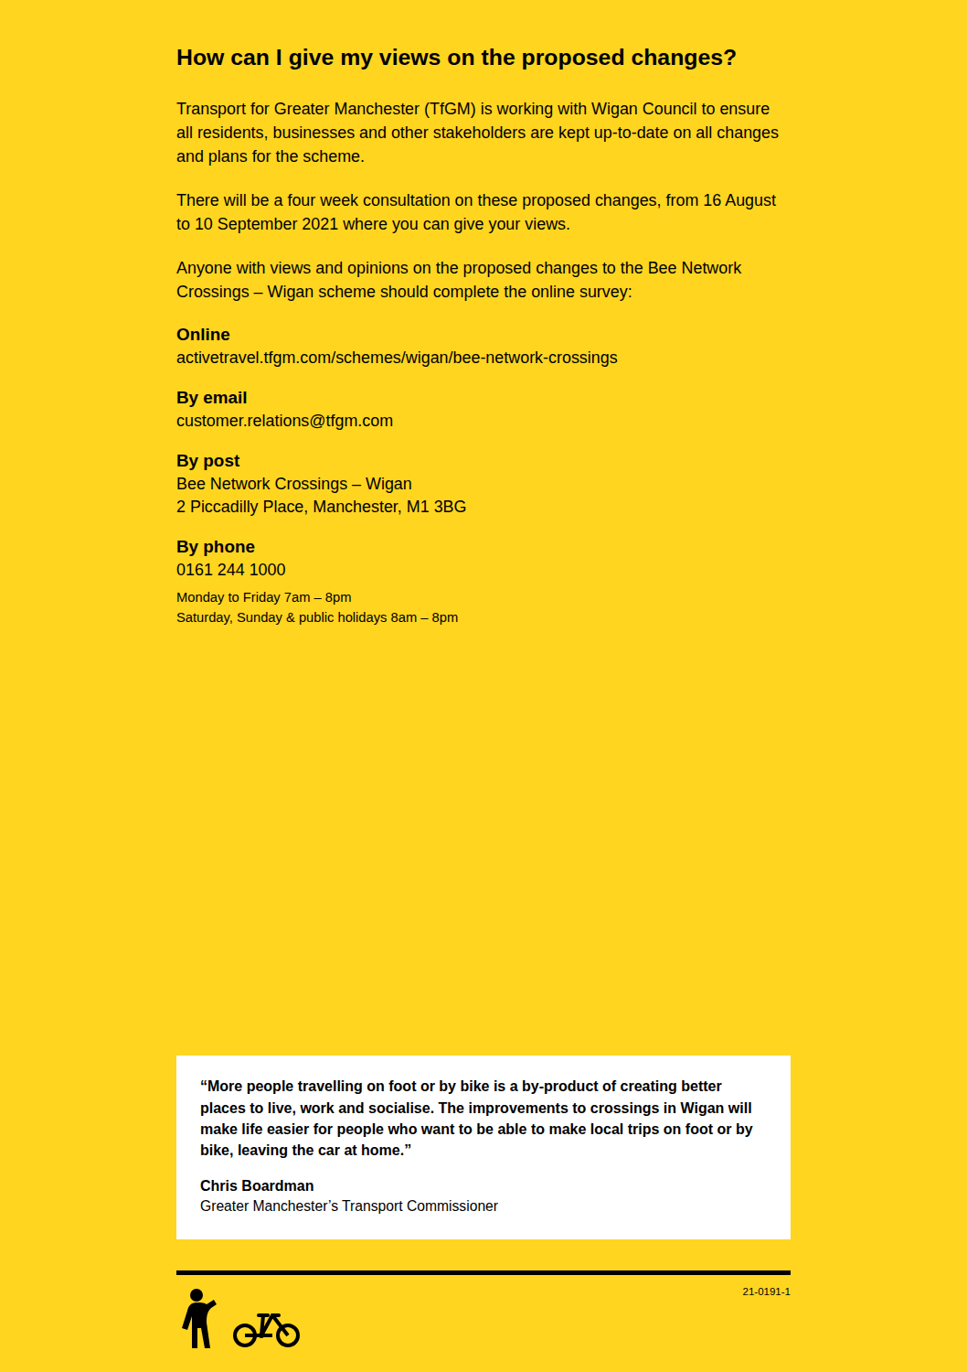How can I give my views on the proposed changes?
Transport for Greater Manchester (TfGM) is working with Wigan Council to ensure all residents, businesses and other stakeholders are kept up-to-date on all changes and plans for the scheme.
There will be a four week consultation on these proposed changes, from 16 August to 10 September 2021 where you can give your views.
Anyone with views and opinions on the proposed changes to the Bee Network Crossings – Wigan scheme should complete the online survey:
Online
activetravel.tfgm.com/schemes/wigan/bee-network-crossings
By email
customer.relations@tfgm.com
By post
Bee Network Crossings – Wigan
2 Piccadilly Place, Manchester, M1 3BG
By phone
0161 244 1000
Monday to Friday 7am – 8pm
Saturday, Sunday & public holidays 8am – 8pm
“More people travelling on foot or by bike is a by-product of creating better places to live, work and socialise. The improvements to crossings in Wigan will make life easier for people who want to be able to make local trips on foot or by bike, leaving the car at home.”
Chris Boardman
Greater Manchester’s Transport Commissioner
21-0191-1